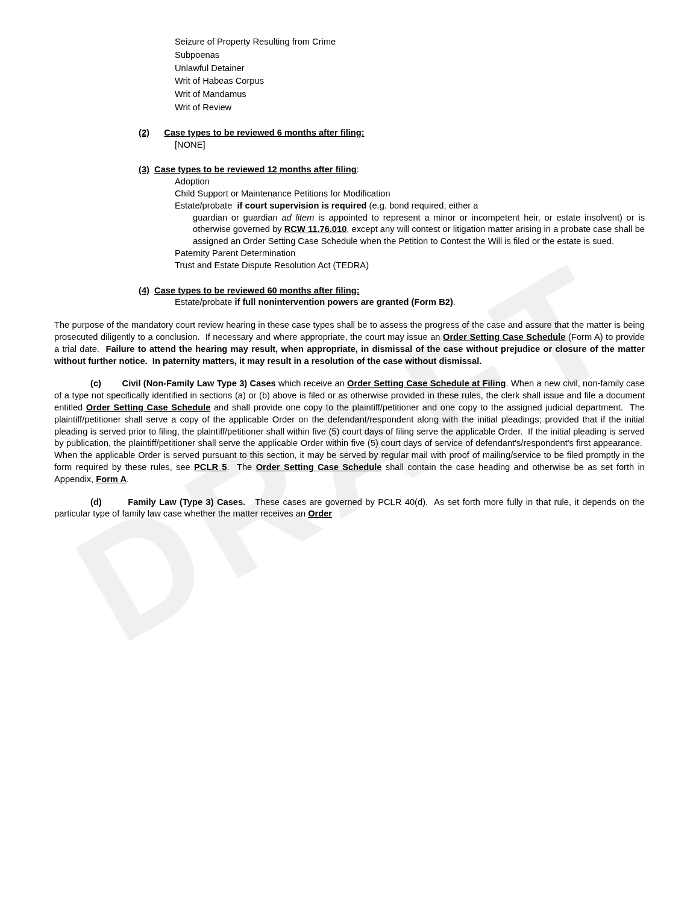DRAFT
Seizure of Property Resulting from Crime
Subpoenas
Unlawful Detainer
Writ of Habeas Corpus
Writ of Mandamus
Writ of Review
(2) Case types to be reviewed 6 months after filing:
[NONE]
(3) Case types to be reviewed 12 months after filing:
Adoption
Child Support or Maintenance Petitions for Modification
Estate/probate if court supervision is required (e.g. bond required, either a guardian or guardian ad litem is appointed to represent a minor or incompetent heir, or estate insolvent) or is otherwise governed by RCW 11.76.010, except any will contest or litigation matter arising in a probate case shall be assigned an Order Setting Case Schedule when the Petition to Contest the Will is filed or the estate is sued.
Paternity Parent Determination
Trust and Estate Dispute Resolution Act (TEDRA)
(4) Case types to be reviewed 60 months after filing:
Estate/probate if full nonintervention powers are granted (Form B2).
The purpose of the mandatory court review hearing in these case types shall be to assess the progress of the case and assure that the matter is being prosecuted diligently to a conclusion. If necessary and where appropriate, the court may issue an Order Setting Case Schedule (Form A) to provide a trial date. Failure to attend the hearing may result, when appropriate, in dismissal of the case without prejudice or closure of the matter without further notice. In paternity matters, it may result in a resolution of the case without dismissal.
(c) Civil (Non-Family Law Type 3) Cases which receive an Order Setting Case Schedule at Filing. When a new civil, non-family case of a type not specifically identified in sections (a) or (b) above is filed or as otherwise provided in these rules, the clerk shall issue and file a document entitled Order Setting Case Schedule and shall provide one copy to the plaintiff/petitioner and one copy to the assigned judicial department. The plaintiff/petitioner shall serve a copy of the applicable Order on the defendant/respondent along with the initial pleadings; provided that if the initial pleading is served prior to filing, the plaintiff/petitioner shall within five (5) court days of filing serve the applicable Order. If the initial pleading is served by publication, the plaintiff/petitioner shall serve the applicable Order within five (5) court days of service of defendant's/respondent's first appearance. When the applicable Order is served pursuant to this section, it may be served by regular mail with proof of mailing/service to be filed promptly in the form required by these rules, see PCLR 5. The Order Setting Case Schedule shall contain the case heading and otherwise be as set forth in Appendix, Form A.
(d) Family Law (Type 3) Cases. These cases are governed by PCLR 40(d). As set forth more fully in that rule, it depends on the particular type of family law case whether the matter receives an Order